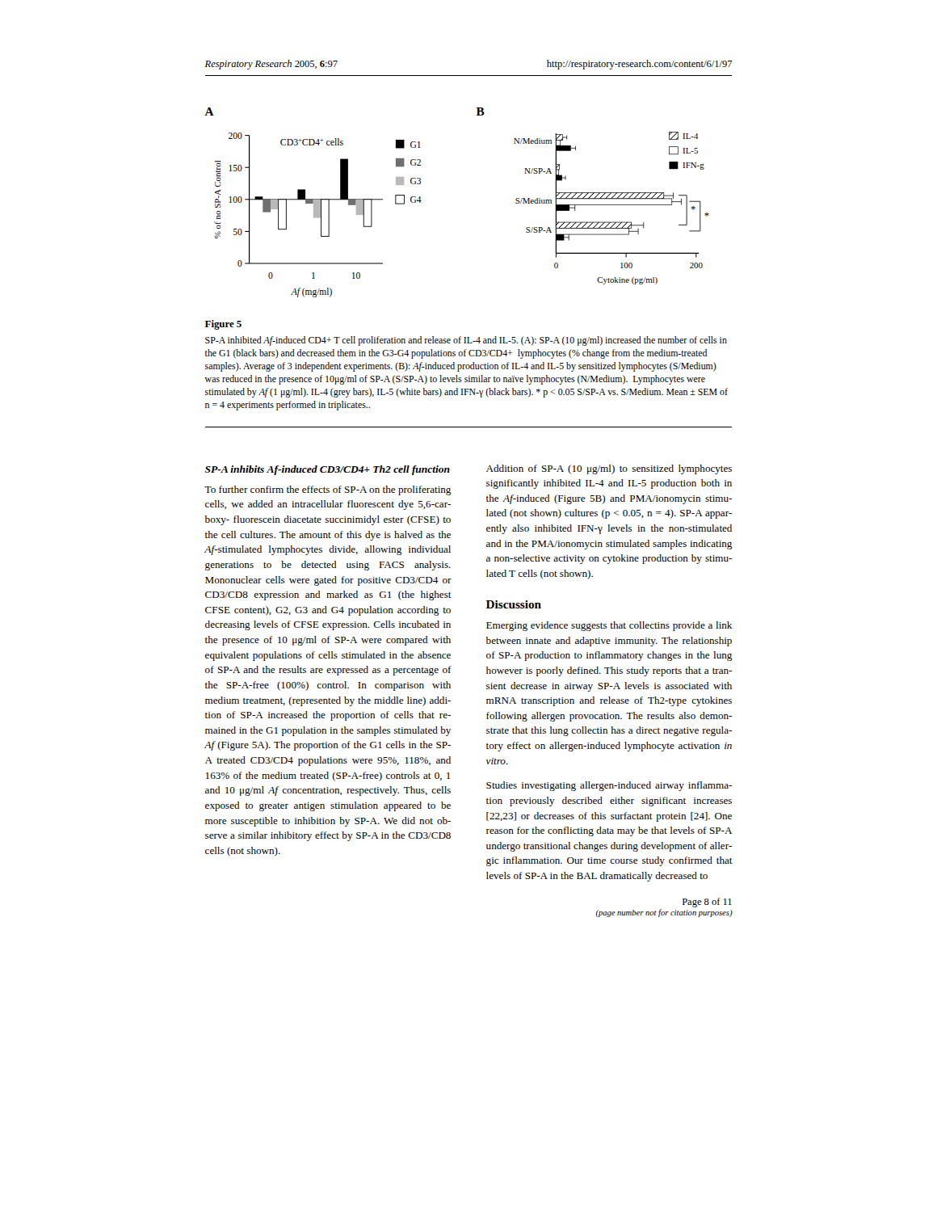Respiratory Research 2005, 6:97
http://respiratory-research.com/content/6/1/97
A
200 150 100 50 0 % of no SP-A Control 0 1 10 Af (mg/ml) CD3+CD4+ cells G1 G2 G3 G4
B
0 100 200 Cytokine (pg/ml) N/Medium N/SP-A S/Medium S/SP-A * * IL-4 IL-5 IFN-g
Figure 5 SP-A inhibited Af-induced CD4+ T cell proliferation and release of IL-4 and IL-5. (A): SP-A (10 μg/ml) increased the number of cells in the G1 (black bars) and decreased them in the G3-G4 populations of CD3/CD4+ lymphocytes (% change from the medium-treated samples). Average of 3 independent experiments. (B): Af-induced production of IL-4 and IL-5 by sensitized lymphocytes (S/Medium) was reduced in the presence of 10μg/ml of SP-A (S/SP-A) to levels similar to naïve lymphocytes (N/Medium). Lymphocytes were stimulated by Af (1 μg/ml). IL-4 (grey bars), IL-5 (white bars) and IFN-γ (black bars). * p < 0.05 S/SP-A vs. S/Medium. Mean ± SEM of n = 4 experiments performed in triplicates..
SP-A inhibits Af-induced CD3/CD4+ Th2 cell function
To further confirm the effects of SP-A on the proliferating cells, we added an intracellular fluorescent dye 5,6-carboxy- fluorescein diacetate succinimidyl ester (CFSE) to the cell cultures. The amount of this dye is halved as the Af-stimulated lymphocytes divide, allowing individual generations to be detected using FACS analysis. Mononuclear cells were gated for positive CD3/CD4 or CD3/CD8 expression and marked as G1 (the highest CFSE content), G2, G3 and G4 population according to decreasing levels of CFSE expression. Cells incubated in the presence of 10 μg/ml of SP-A were compared with equivalent populations of cells stimulated in the absence of SP-A and the results are expressed as a percentage of the SP-A-free (100%) control. In comparison with medium treatment, (represented by the middle line) addition of SP-A increased the proportion of cells that remained in the G1 population in the samples stimulated by Af (Figure 5A). The proportion of the G1 cells in the SP-A treated CD3/CD4 populations were 95%, 118%, and 163% of the medium treated (SP-A-free) controls at 0, 1 and 10 μg/ml Af concentration, respectively. Thus, cells exposed to greater antigen stimulation appeared to be more susceptible to inhibition by SP-A. We did not observe a similar inhibitory effect by SP-A in the CD3/CD8 cells (not shown).
Addition of SP-A (10 μg/ml) to sensitized lymphocytes significantly inhibited IL-4 and IL-5 production both in the Af-induced (Figure 5B) and PMA/ionomycin stimulated (not shown) cultures (p < 0.05, n = 4). SP-A apparently also inhibited IFN-γ levels in the non-stimulated and in the PMA/ionomycin stimulated samples indicating a non-selective activity on cytokine production by stimulated T cells (not shown).
Discussion
Emerging evidence suggests that collectins provide a link between innate and adaptive immunity. The relationship of SP-A production to inflammatory changes in the lung however is poorly defined. This study reports that a transient decrease in airway SP-A levels is associated with mRNA transcription and release of Th2-type cytokines following allergen provocation. The results also demonstrate that this lung collectin has a direct negative regulatory effect on allergen-induced lymphocyte activation in vitro.
Studies investigating allergen-induced airway inflammation previously described either significant increases [22,23] or decreases of this surfactant protein [24]. One reason for the conflicting data may be that levels of SP-A undergo transitional changes during development of allergic inflammation. Our time course study confirmed that levels of SP-A in the BAL dramatically decreased to
Page 8 of 11 (page number not for citation purposes)